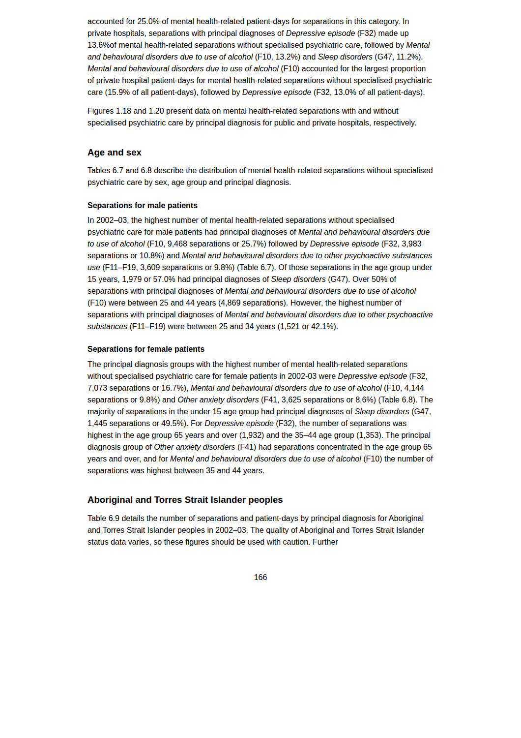accounted for 25.0% of mental health-related patient-days for separations in this category. In private hospitals, separations with principal diagnoses of Depressive episode (F32) made up 13.6%of mental health-related separations without specialised psychiatric care, followed by Mental and behavioural disorders due to use of alcohol (F10, 13.2%) and Sleep disorders (G47, 11.2%). Mental and behavioural disorders due to use of alcohol (F10) accounted for the largest proportion of private hospital patient-days for mental health-related separations without specialised psychiatric care (15.9% of all patient-days), followed by Depressive episode (F32, 13.0% of all patient-days).
Figures 1.18 and 1.20 present data on mental health-related separations with and without specialised psychiatric care by principal diagnosis for public and private hospitals, respectively.
Age and sex
Tables 6.7 and 6.8 describe the distribution of mental health-related separations without specialised psychiatric care by sex, age group and principal diagnosis.
Separations for male patients
In 2002–03, the highest number of mental health-related separations without specialised psychiatric care for male patients had principal diagnoses of Mental and behavioural disorders due to use of alcohol (F10, 9,468 separations or 25.7%) followed by Depressive episode (F32, 3,983 separations or 10.8%) and Mental and behavioural disorders due to other psychoactive substances use (F11–F19, 3,609 separations or 9.8%) (Table 6.7). Of those separations in the age group under 15 years, 1,979 or 57.0% had principal diagnoses of Sleep disorders (G47). Over 50% of separations with principal diagnoses of Mental and behavioural disorders due to use of alcohol (F10) were between 25 and 44 years (4,869 separations). However, the highest number of separations with principal diagnoses of Mental and behavioural disorders due to other psychoactive substances (F11–F19) were between 25 and 34 years (1,521 or 42.1%).
Separations for female patients
The principal diagnosis groups with the highest number of mental health-related separations without specialised psychiatric care for female patients in 2002-03 were Depressive episode (F32, 7,073 separations or 16.7%), Mental and behavioural disorders due to use of alcohol (F10, 4,144 separations or 9.8%) and Other anxiety disorders (F41, 3,625 separations or 8.6%) (Table 6.8). The majority of separations in the under 15 age group had principal diagnoses of Sleep disorders (G47, 1,445 separations or 49.5%). For Depressive episode (F32), the number of separations was highest in the age group 65 years and over (1,932) and the 35–44 age group (1,353). The principal diagnosis group of Other anxiety disorders (F41) had separations concentrated in the age group 65 years and over, and for Mental and behavioural disorders due to use of alcohol (F10) the number of separations was highest between 35 and 44 years.
Aboriginal and Torres Strait Islander peoples
Table 6.9 details the number of separations and patient-days by principal diagnosis for Aboriginal and Torres Strait Islander peoples in 2002–03. The quality of Aboriginal and Torres Strait Islander status data varies, so these figures should be used with caution. Further
166